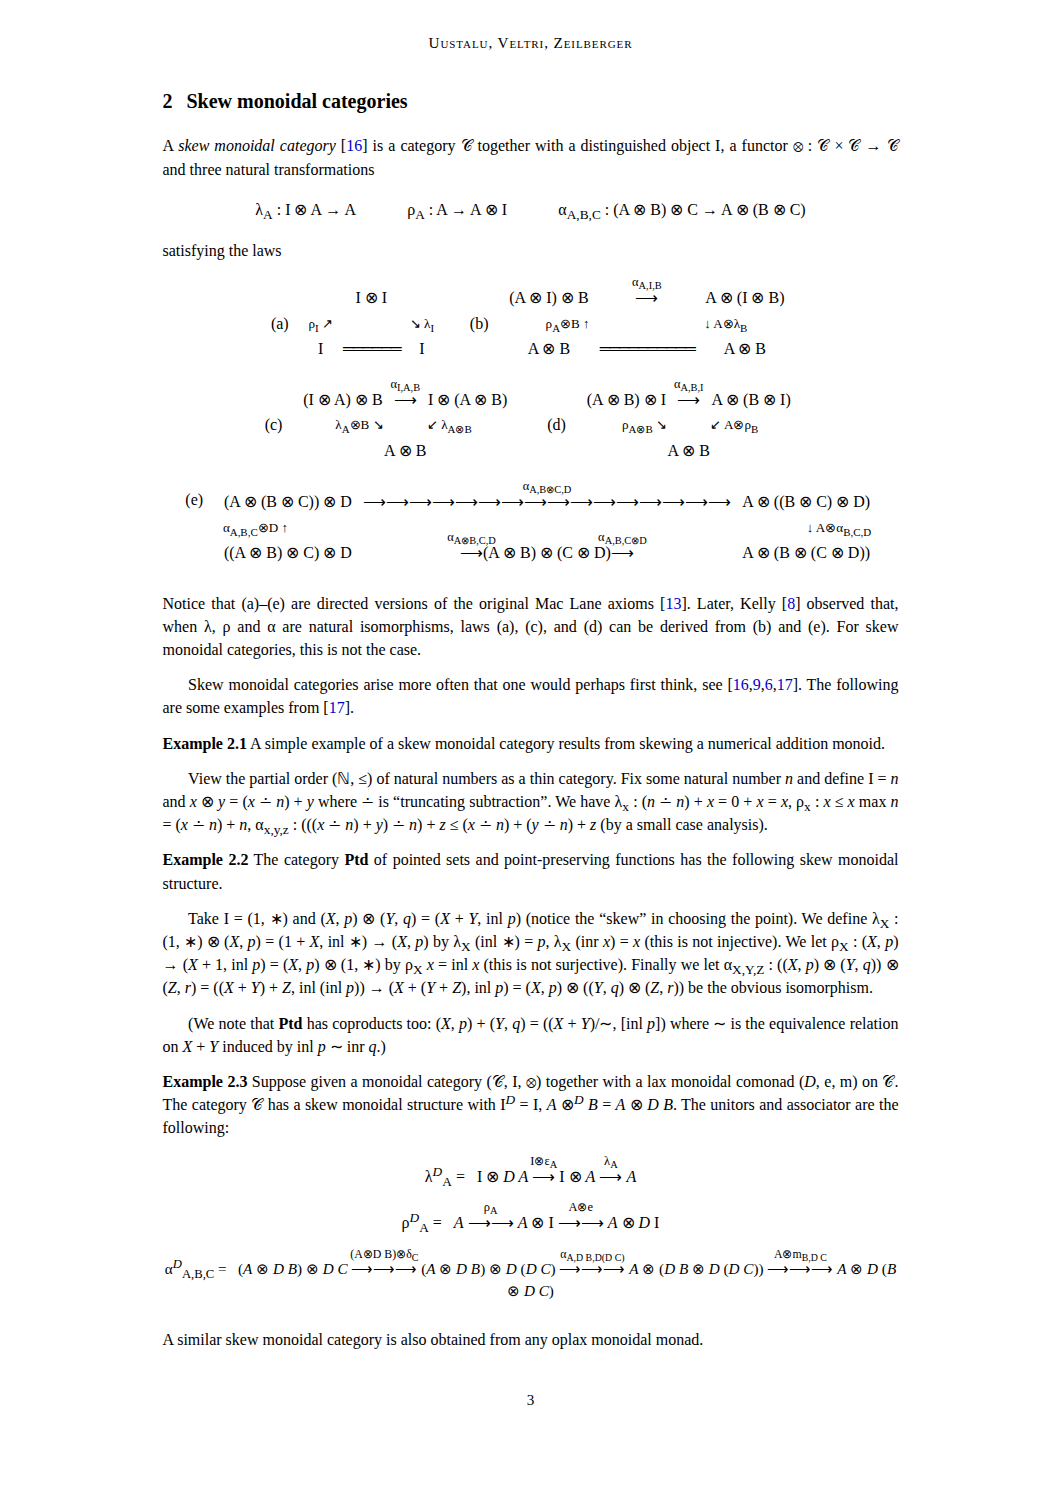Uustalu, Veltri, Zeilberger
2 Skew monoidal categories
A skew monoidal category [16] is a category 𝒞 together with a distinguished object I, a functor ⊗ : 𝒞 × 𝒞 → 𝒞 and three natural transformations
λA : I ⊗ A → A ρA : A → A ⊗ I αA,B,C : (A ⊗ B) ⊗ C → A ⊗ (B ⊗ C)
satisfying the laws
| (a) | / I ⊗ I / / ρ I ↗ / / ↘ λ I / / I / ══════ / I / | (b) | / (A ⊗ I) ⊗ B / ⟶ α A,I,B / A ⊗ (I ⊗ B) / / ρ A ⊗B ↑ / / ↓ A⊗λ B / / A ⊗ B / ══════════ / A ⊗ B / |
| (c) | / (I ⊗ A) ⊗ B / ⟶ α I,A,B / I ⊗ (A ⊗ B) / / λ A ⊗B ↘ / / ↙ λ A⊗B / / A ⊗ B / | (d) | / (A ⊗ B) ⊗ I / ⟶ α A,B,I / A ⊗ (B ⊗ I) / / ρ A⊗B ↘ / / ↙ A⊗ρ B / / A ⊗ B / |
| (e) | / (A ⊗ (B ⊗ C)) ⊗ D / ⟶⟶⟶⟶⟶⟶⟶⟶⟶⟶⟶⟶⟶⟶⟶⟶ α A,B⊗C,D / A ⊗ ((B ⊗ C) ⊗ D) / / α A,B,C ⊗D ↑ / / ↓ A⊗α B,C,D / / ((A ⊗ B) ⊗ C) ⊗ D / ⟶ α A⊗B,C,D (A ⊗ B) ⊗ (C ⊗ D) ⟶ α A,B,C⊗D / A ⊗ (B ⊗ (C ⊗ D)) / |
Notice that (a)–(e) are directed versions of the original Mac Lane axioms [13]. Later, Kelly [8] observed that, when λ, ρ and α are natural isomorphisms, laws (a), (c), and (d) can be derived from (b) and (e). For skew monoidal categories, this is not the case.
Skew monoidal categories arise more often that one would perhaps first think, see [16,9,6,17]. The following are some examples from [17].
Example 2.1 A simple example of a skew monoidal category results from skewing a numerical addition monoid.
View the partial order (ℕ, ≤) of natural numbers as a thin category. Fix some natural number n and define I = n and x ⊗ y = (x ∸ n) + y where ∸ is “truncating subtraction”. We have λx : (n ∸ n) + x = 0 + x = x, ρx : x ≤ x max n = (x ∸ n) + n, αx,y,z : (((x ∸ n) + y) ∸ n) + z ≤ (x ∸ n) + (y ∸ n) + z (by a small case analysis).
Example 2.2 The category Ptd of pointed sets and point-preserving functions has the following skew monoidal structure.
Take I = (1, ∗) and (X, p) ⊗ (Y, q) = (X + Y, inl p) (notice the “skew” in choosing the point). We define λX : (1, ∗) ⊗ (X, p) = (1 + X, inl ∗) → (X, p) by λX (inl ∗) = p, λX (inr x) = x (this is not injective). We let ρX : (X, p) → (X + 1, inl p) = (X, p) ⊗ (1, ∗) by ρX x = inl x (this is not surjective). Finally we let αX,Y,Z : ((X, p) ⊗ (Y, q)) ⊗ (Z, r) = ((X + Y) + Z, inl (inl p)) → (X + (Y + Z), inl p) = (X, p) ⊗ ((Y, q) ⊗ (Z, r)) be the obvious isomorphism.
(We note that Ptd has coproducts too: (X, p) + (Y, q) = ((X + Y)/∼, [inl p]) where ∼ is the equivalence relation on X + Y induced by inl p ∼ inr q.)
Example 2.3 Suppose given a monoidal category (𝒞, I, ⊗) together with a lax monoidal comonad (D, e, m) on 𝒞. The category 𝒞 has a skew monoidal structure with ID = I, A ⊗D B = A ⊗ D B. The unitors and associator are the following:
λDA = I ⊗ D A ⟶I⊗εA I ⊗ A ⟶λA A
ρDA = A ⟶⟶ρA A ⊗ I ⟶⟶A⊗e A ⊗ D I
αDA,B,C = (A ⊗ D B) ⊗ D C ⟶⟶⟶(A⊗D B)⊗δC (A ⊗ D B) ⊗ D (D C) ⟶⟶⟶αA,D B,D(D C) A ⊗ (D B ⊗ D (D C)) ⟶⟶⟶A⊗mB,D C A ⊗ D (B ⊗ D C)
A similar skew monoidal category is also obtained from any oplax monoidal monad.
3